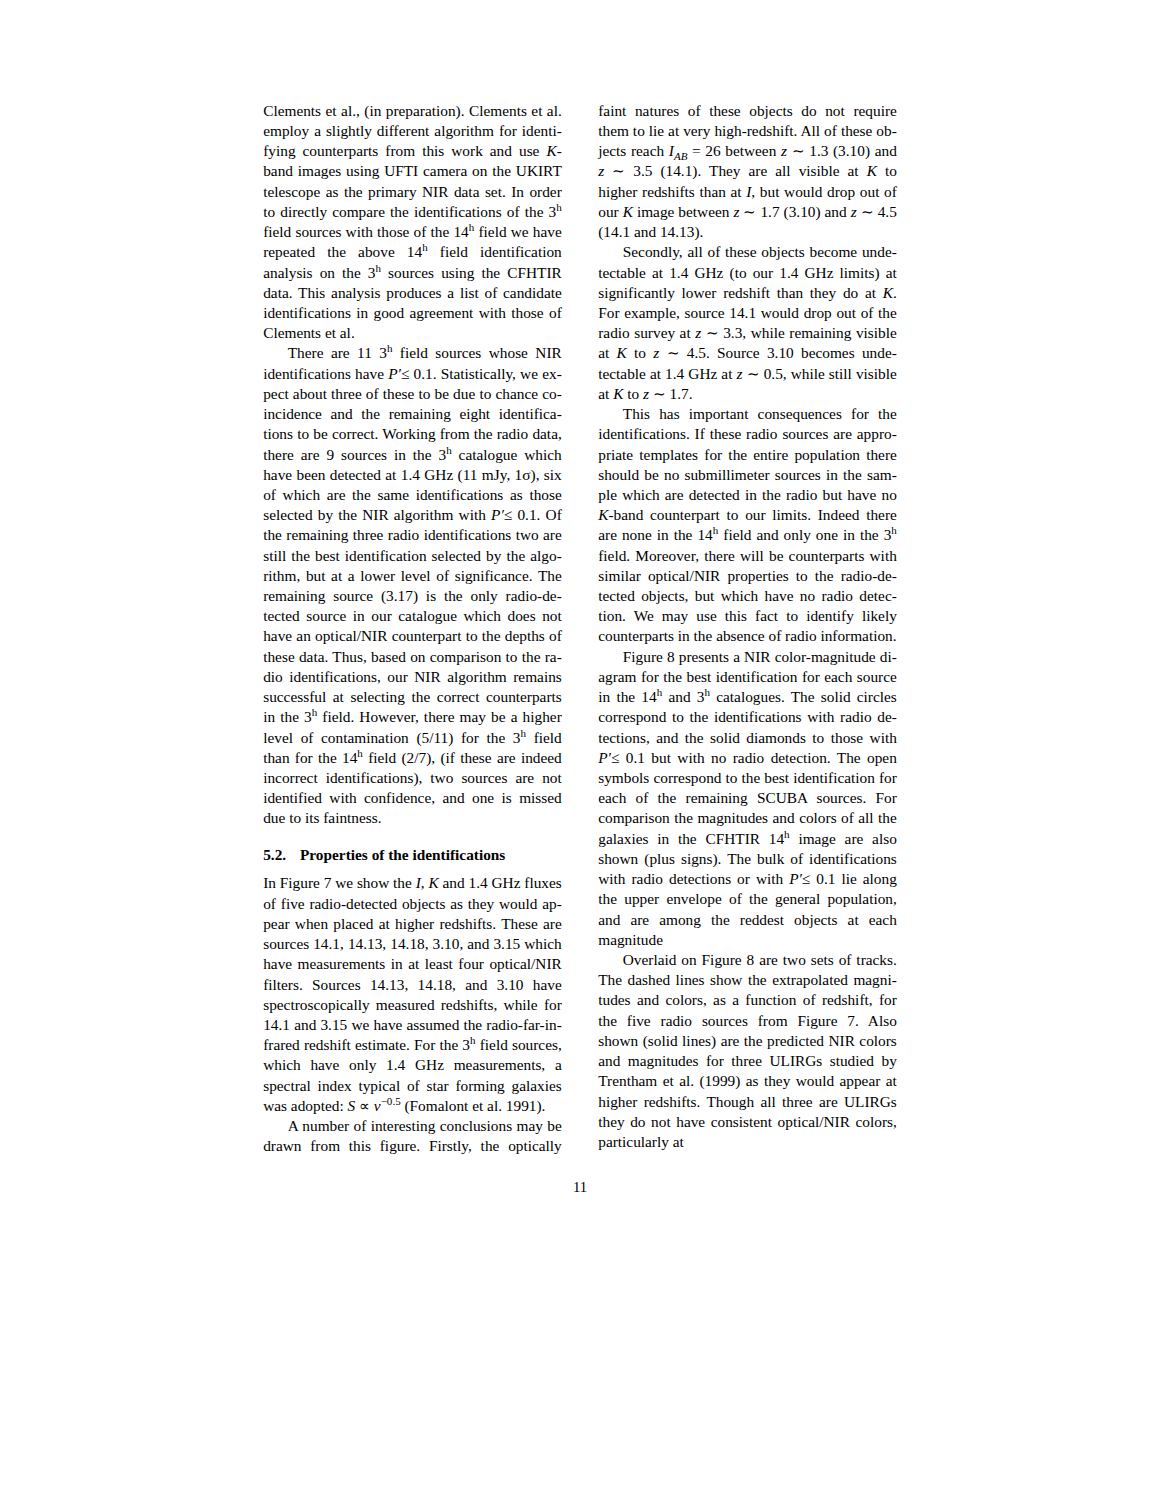Clements et al., (in preparation). Clements et al. employ a slightly different algorithm for identifying counterparts from this work and use K-band images using UFTI camera on the UKIRT telescope as the primary NIR data set. In order to directly compare the identifications of the 3h field sources with those of the 14h field we have repeated the above 14h field identification analysis on the 3h sources using the CFHTIR data. This analysis produces a list of candidate identifications in good agreement with those of Clements et al.
There are 11 3h field sources whose NIR identifications have P′≤ 0.1. Statistically, we expect about three of these to be due to chance coincidence and the remaining eight identifications to be correct. Working from the radio data, there are 9 sources in the 3h catalogue which have been detected at 1.4 GHz (11 mJy, 1σ), six of which are the same identifications as those selected by the NIR algorithm with P′≤ 0.1. Of the remaining three radio identifications two are still the best identification selected by the algorithm, but at a lower level of significance. The remaining source (3.17) is the only radio-detected source in our catalogue which does not have an optical/NIR counterpart to the depths of these data. Thus, based on comparison to the radio identifications, our NIR algorithm remains successful at selecting the correct counterparts in the 3h field. However, there may be a higher level of contamination (5/11) for the 3h field than for the 14h field (2/7), (if these are indeed incorrect identifications), two sources are not identified with confidence, and one is missed due to its faintness.
5.2. Properties of the identifications
In Figure 7 we show the I, K and 1.4 GHz fluxes of five radio-detected objects as they would appear when placed at higher redshifts. These are sources 14.1, 14.13, 14.18, 3.10, and 3.15 which have measurements in at least four optical/NIR filters. Sources 14.13, 14.18, and 3.10 have spectroscopically measured redshifts, while for 14.1 and 3.15 we have assumed the radio-far-infrared redshift estimate. For the 3h field sources, which have only 1.4 GHz measurements, a spectral index typical of star forming galaxies was adopted: S ∝ ν−0.5 (Fomalont et al. 1991).
A number of interesting conclusions may be drawn from this figure. Firstly, the optically faint natures of these objects do not require them to lie at very high-redshift. All of these objects reach IAB = 26 between z ∼ 1.3 (3.10) and z ∼ 3.5 (14.1). They are all visible at K to higher redshifts than at I, but would drop out of our K image between z ∼ 1.7 (3.10) and z ∼ 4.5 (14.1 and 14.13).
Secondly, all of these objects become undetectable at 1.4 GHz (to our 1.4 GHz limits) at significantly lower redshift than they do at K. For example, source 14.1 would drop out of the radio survey at z ∼ 3.3, while remaining visible at K to z ∼ 4.5. Source 3.10 becomes undetectable at 1.4 GHz at z ∼ 0.5, while still visible at K to z ∼ 1.7.
This has important consequences for the identifications. If these radio sources are appropriate templates for the entire population there should be no submillimeter sources in the sample which are detected in the radio but have no K-band counterpart to our limits. Indeed there are none in the 14h field and only one in the 3h field. Moreover, there will be counterparts with similar optical/NIR properties to the radio-detected objects, but which have no radio detection. We may use this fact to identify likely counterparts in the absence of radio information.
Figure 8 presents a NIR color-magnitude diagram for the best identification for each source in the 14h and 3h catalogues. The solid circles correspond to the identifications with radio detections, and the solid diamonds to those with P′≤ 0.1 but with no radio detection. The open symbols correspond to the best identification for each of the remaining SCUBA sources. For comparison the magnitudes and colors of all the galaxies in the CFHTIR 14h image are also shown (plus signs). The bulk of identifications with radio detections or with P′≤ 0.1 lie along the upper envelope of the general population, and are among the reddest objects at each magnitude
Overlaid on Figure 8 are two sets of tracks. The dashed lines show the extrapolated magnitudes and colors, as a function of redshift, for the five radio sources from Figure 7. Also shown (solid lines) are the predicted NIR colors and magnitudes for three ULIRGs studied by Trentham et al. (1999) as they would appear at higher redshifts. Though all three are ULIRGs they do not have consistent optical/NIR colors, particularly at
11